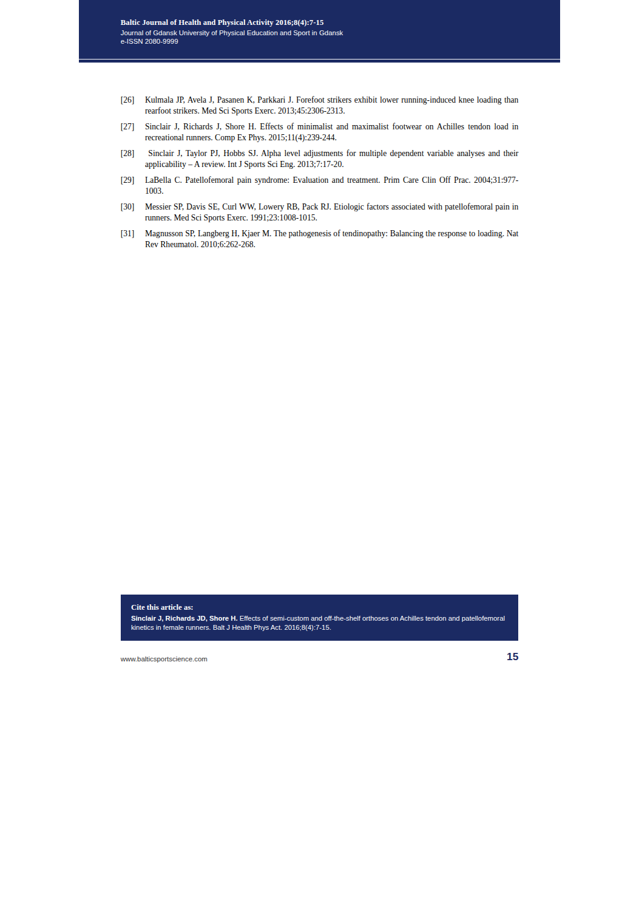Baltic Journal of Health and Physical Activity 2016;8(4):7-15
Journal of Gdansk University of Physical Education and Sport in Gdansk
e-ISSN 2080-9999
[26] Kulmala JP, Avela J, Pasanen K, Parkkari J. Forefoot strikers exhibit lower running-induced knee loading than rearfoot strikers. Med Sci Sports Exerc. 2013;45:2306-2313.
[27] Sinclair J, Richards J, Shore H. Effects of minimalist and maximalist footwear on Achilles tendon load in recreational runners. Comp Ex Phys. 2015;11(4):239-244.
[28] Sinclair J, Taylor PJ, Hobbs SJ. Alpha level adjustments for multiple dependent variable analyses and their applicability – A review. Int J Sports Sci Eng. 2013;7:17-20.
[29] LaBella C. Patellofemoral pain syndrome: Evaluation and treatment. Prim Care Clin Off Prac. 2004;31:977-1003.
[30] Messier SP, Davis SE, Curl WW, Lowery RB, Pack RJ. Etiologic factors associated with patellofemoral pain in runners. Med Sci Sports Exerc. 1991;23:1008-1015.
[31] Magnusson SP, Langberg H, Kjaer M. The pathogenesis of tendinopathy: Balancing the response to loading. Nat Rev Rheumatol. 2010;6:262-268.
Cite this article as:
Sinclair J, Richards JD, Shore H. Effects of semi-custom and off-the-shelf orthoses on Achilles tendon and patellofemoral kinetics in female runners. Balt J Health Phys Act. 2016;8(4):7-15.
www.balticsportscience.com 15